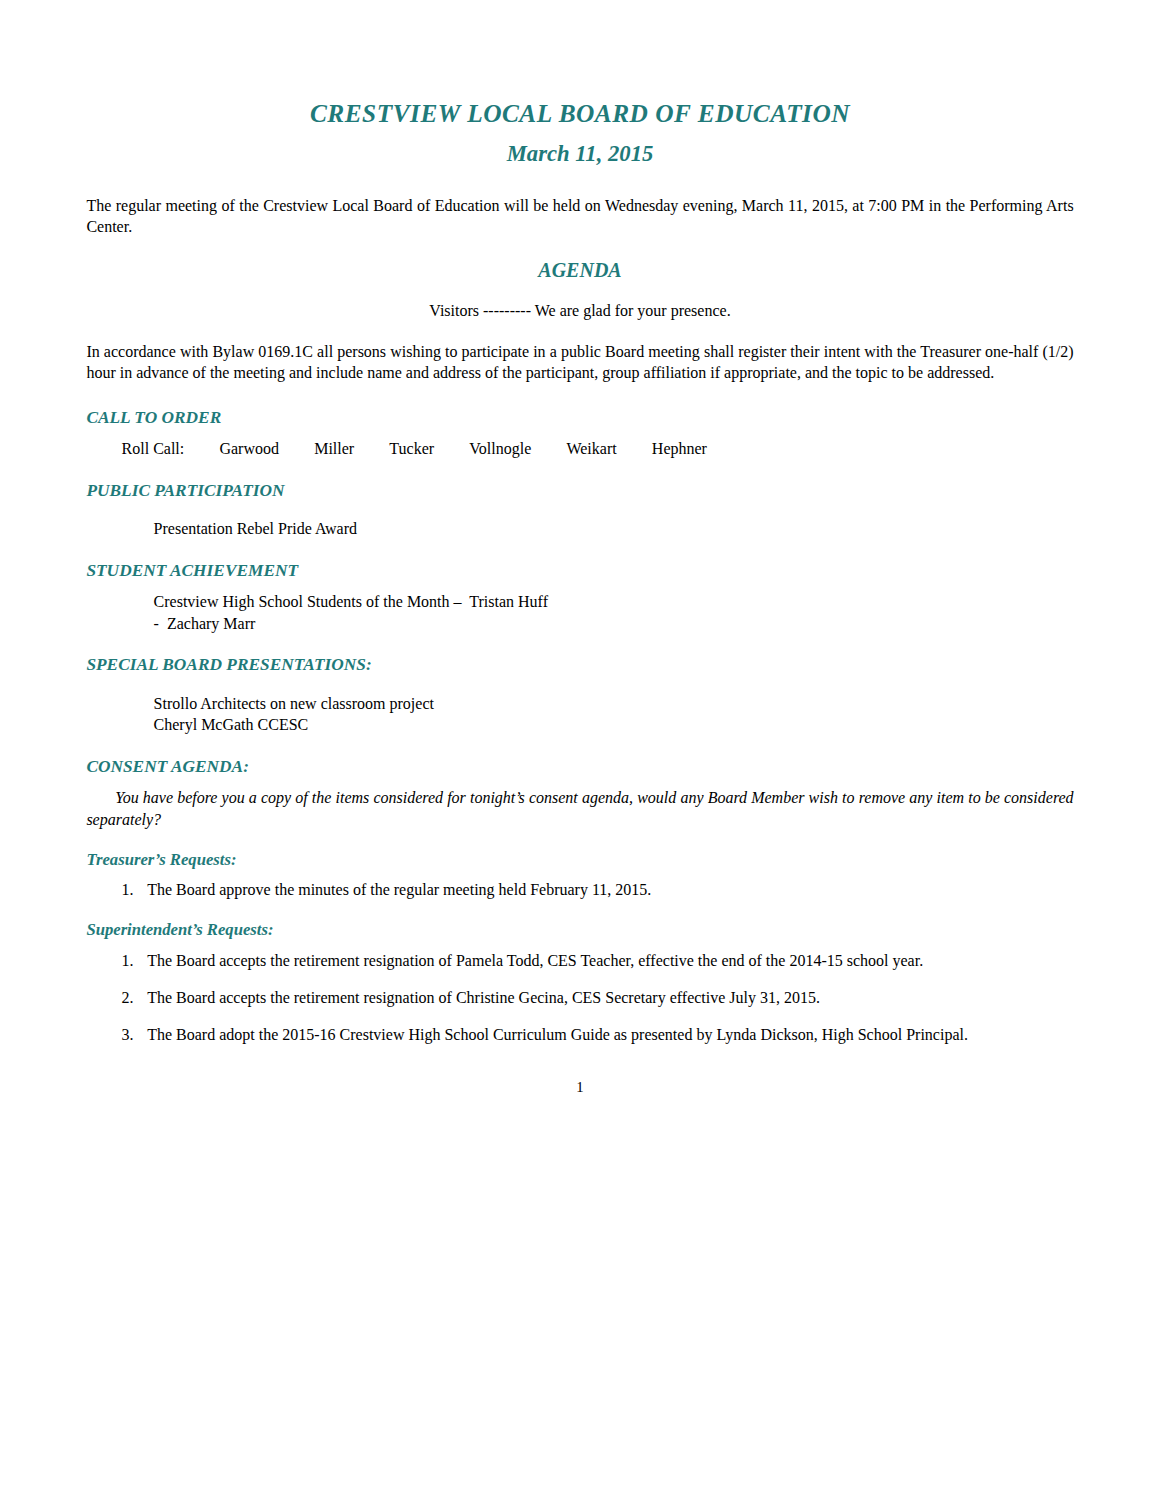CRESTVIEW LOCAL BOARD OF EDUCATION
March 11, 2015
The regular meeting of the Crestview Local Board of Education will be held on Wednesday evening, March 11, 2015, at 7:00 PM in the Performing Arts Center.
AGENDA
Visitors --------- We are glad for your presence.
In accordance with Bylaw 0169.1C all persons wishing to participate in a public Board meeting shall register their intent with the Treasurer one-half (1/2) hour in advance of the meeting and include name and address of the participant, group affiliation if appropriate, and the topic to be addressed.
CALL TO ORDER
Roll Call: Garwood Miller Tucker Vollnogle Weikart Hephner
PUBLIC PARTICIPATION
Presentation Rebel Pride Award
STUDENT ACHIEVEMENT
Crestview High School Students of the Month – Tristan Huff
- Zachary Marr
SPECIAL BOARD PRESENTATIONS:
Strollo Architects on new classroom project
Cheryl McGath CCESC
CONSENT AGENDA:
You have before you a copy of the items considered for tonight’s consent agenda, would any Board Member wish to remove any item to be considered separately?
Treasurer’s Requests:
The Board approve the minutes of the regular meeting held February 11, 2015.
Superintendent’s Requests:
The Board accepts the retirement resignation of Pamela Todd, CES Teacher, effective the end of the 2014-15 school year.
The Board accepts the retirement resignation of Christine Gecina, CES Secretary effective July 31, 2015.
The Board adopt the 2015-16 Crestview High School Curriculum Guide as presented by Lynda Dickson, High School Principal.
1